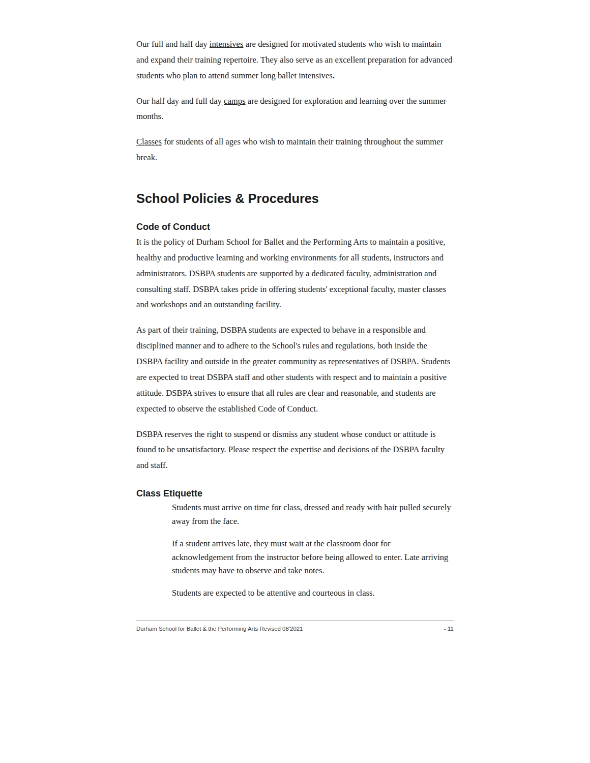Our full and half day intensives are designed for motivated students who wish to maintain and expand their training repertoire. They also serve as an excellent preparation for advanced students who plan to attend summer long ballet intensives.
Our half day and full day camps are designed for exploration and learning over the summer months.
Classes for students of all ages who wish to maintain their training throughout the summer break.
School Policies & Procedures
Code of Conduct
It is the policy of Durham School for Ballet and the Performing Arts to maintain a positive, healthy and productive learning and working environments for all students, instructors and administrators. DSBPA students are supported by a dedicated faculty, administration and consulting staff. DSBPA takes pride in offering students' exceptional faculty, master classes and workshops and an outstanding facility.
As part of their training, DSBPA students are expected to behave in a responsible and disciplined manner and to adhere to the School's rules and regulations, both inside the DSBPA facility and outside in the greater community as representatives of DSBPA. Students are expected to treat DSBPA staff and other students with respect and to maintain a positive attitude. DSBPA strives to ensure that all rules are clear and reasonable, and students are expected to observe the established Code of Conduct.
DSBPA reserves the right to suspend or dismiss any student whose conduct or attitude is found to be unsatisfactory. Please respect the expertise and decisions of the DSBPA faculty and staff.
Class Etiquette
Students must arrive on time for class, dressed and ready with hair pulled securely away from the face.
If a student arrives late, they must wait at the classroom door for acknowledgement from the instructor before being allowed to enter. Late arriving students may have to observe and take notes.
Students are expected to be attentive and courteous in class.
Durham School for Ballet & the Performing Arts Revised 08'2021 - 11